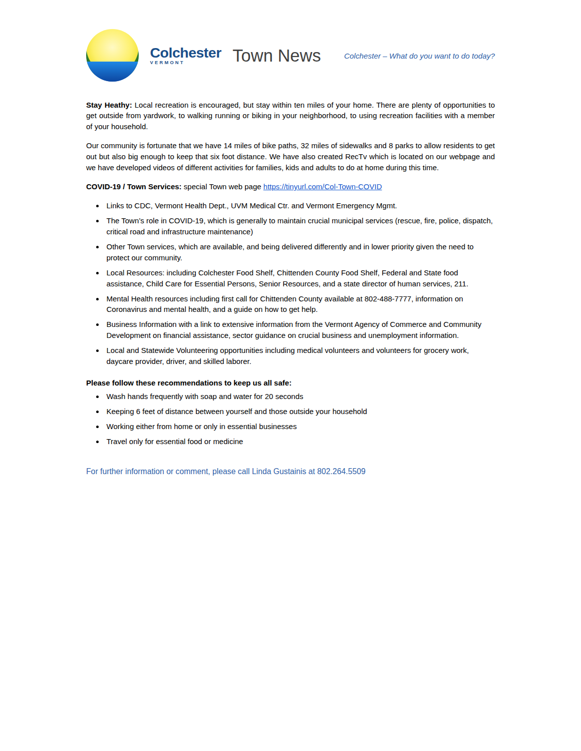Colchester
VERMONT
Town News
Colchester – What do you want to do today?
Stay Heathy: Local recreation is encouraged, but stay within ten miles of your home. There are plenty of opportunities to get outside from yardwork, to walking running or biking in your neighborhood, to using recreation facilities with a member of your household.
Our community is fortunate that we have 14 miles of bike paths, 32 miles of sidewalks and 8 parks to allow residents to get out but also big enough to keep that six foot distance. We have also created RecTv which is located on our webpage and we have developed videos of different activities for families, kids and adults to do at home during this time.
COVID-19 / Town Services: special Town web page https://tinyurl.com/Col-Town-COVID
Links to CDC, Vermont Health Dept., UVM Medical Ctr. and Vermont Emergency Mgmt.
The Town’s role in COVID-19, which is generally to maintain crucial municipal services (rescue, fire, police, dispatch, critical road and infrastructure maintenance)
Other Town services, which are available, and being delivered differently and in lower priority given the need to protect our community.
Local Resources: including Colchester Food Shelf, Chittenden County Food Shelf, Federal and State food assistance, Child Care for Essential Persons, Senior Resources, and a state director of human services, 211.
Mental Health resources including first call for Chittenden County available at 802-488-7777, information on Coronavirus and mental health, and a guide on how to get help.
Business Information with a link to extensive information from the Vermont Agency of Commerce and Community Development on financial assistance, sector guidance on crucial business and unemployment information.
Local and Statewide Volunteering opportunities including medical volunteers and volunteers for grocery work, daycare provider, driver, and skilled laborer.
Please follow these recommendations to keep us all safe:
Wash hands frequently with soap and water for 20 seconds
Keeping 6 feet of distance between yourself and those outside your household
Working either from home or only in essential businesses
Travel only for essential food or medicine
For further information or comment, please call Linda Gustainis at 802.264.5509